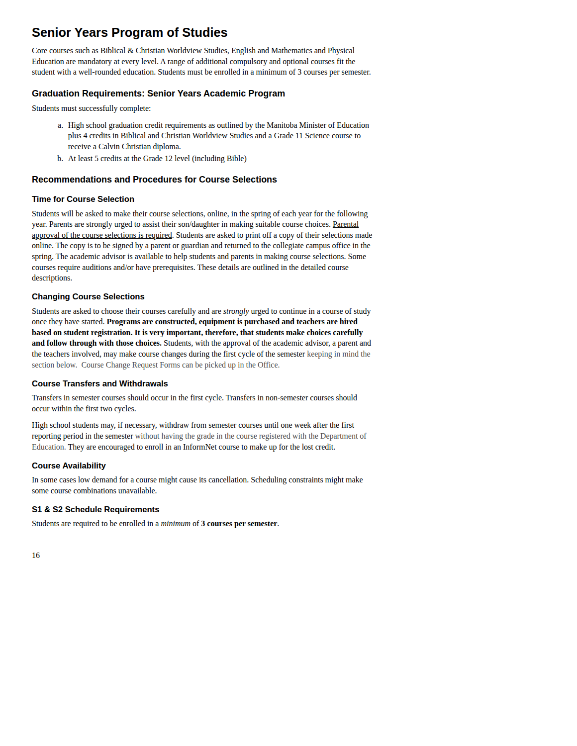Senior Years Program of Studies
Core courses such as Biblical & Christian Worldview Studies, English and Mathematics and Physical Education are mandatory at every level. A range of additional compulsory and optional courses fit the student with a well-rounded education. Students must be enrolled in a minimum of 3 courses per semester.
Graduation Requirements: Senior Years Academic Program
Students must successfully complete:
High school graduation credit requirements as outlined by the Manitoba Minister of Education plus 4 credits in Biblical and Christian Worldview Studies and a Grade 11 Science course to receive a Calvin Christian diploma.
At least 5 credits at the Grade 12 level (including Bible)
Recommendations and Procedures for Course Selections
Time for Course Selection
Students will be asked to make their course selections, online, in the spring of each year for the following year. Parents are strongly urged to assist their son/daughter in making suitable course choices. Parental approval of the course selections is required. Students are asked to print off a copy of their selections made online. The copy is to be signed by a parent or guardian and returned to the collegiate campus office in the spring. The academic advisor is available to help students and parents in making course selections. Some courses require auditions and/or have prerequisites. These details are outlined in the detailed course descriptions.
Changing Course Selections
Students are asked to choose their courses carefully and are strongly urged to continue in a course of study once they have started. Programs are constructed, equipment is purchased and teachers are hired based on student registration. It is very important, therefore, that students make choices carefully and follow through with those choices. Students, with the approval of the academic advisor, a parent and the teachers involved, may make course changes during the first cycle of the semester keeping in mind the section below. Course Change Request Forms can be picked up in the Office.
Course Transfers and Withdrawals
Transfers in semester courses should occur in the first cycle. Transfers in non-semester courses should occur within the first two cycles.
High school students may, if necessary, withdraw from semester courses until one week after the first reporting period in the semester without having the grade in the course registered with the Department of Education. They are encouraged to enroll in an InformNet course to make up for the lost credit.
Course Availability
In some cases low demand for a course might cause its cancellation. Scheduling constraints might make some course combinations unavailable.
S1 & S2 Schedule Requirements
Students are required to be enrolled in a minimum of 3 courses per semester.
16